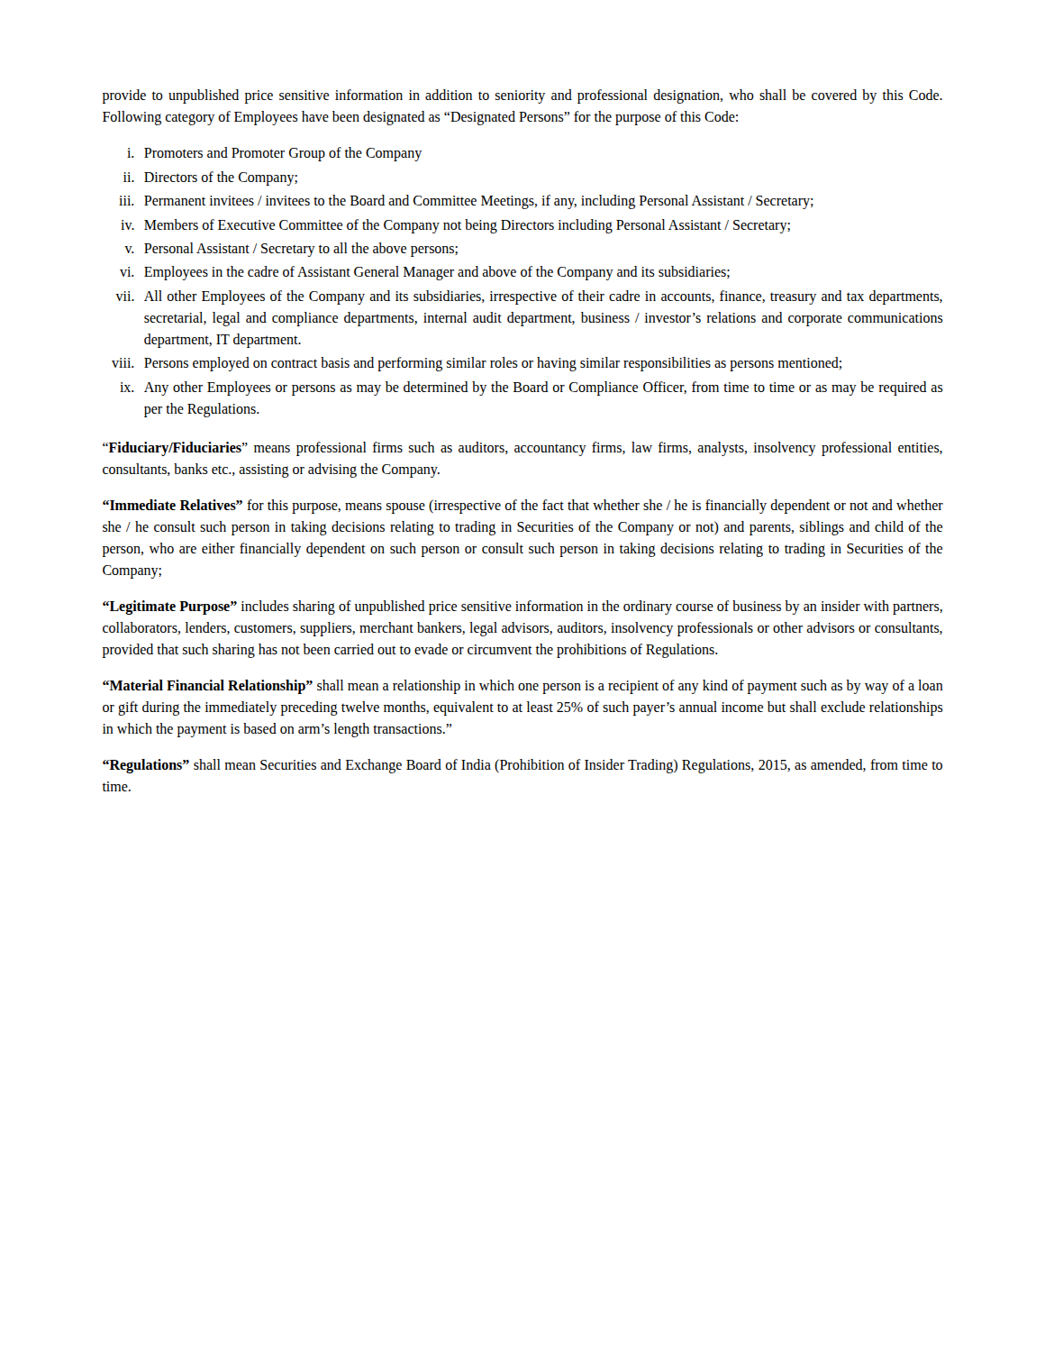provide to unpublished price sensitive information in addition to seniority and professional designation, who shall be covered by this Code. Following category of Employees have been designated as “Designated Persons” for the purpose of this Code:
Promoters and Promoter Group of the Company
Directors of the Company;
Permanent invitees / invitees to the Board and Committee Meetings, if any, including Personal Assistant / Secretary;
Members of Executive Committee of the Company not being Directors including Personal Assistant / Secretary;
Personal Assistant / Secretary to all the above persons;
Employees in the cadre of Assistant General Manager and above of the Company and its subsidiaries;
All other Employees of the Company and its subsidiaries, irrespective of their cadre in accounts, finance, treasury and tax departments, secretarial, legal and compliance departments, internal audit department, business / investor’s relations and corporate communications department, IT department.
Persons employed on contract basis and performing similar roles or having similar responsibilities as persons mentioned;
Any other Employees or persons as may be determined by the Board or Compliance Officer, from time to time or as may be required as per the Regulations.
“Fiduciary/Fiduciaries” means professional firms such as auditors, accountancy firms, law firms, analysts, insolvency professional entities, consultants, banks etc., assisting or advising the Company.
“Immediate Relatives” for this purpose, means spouse (irrespective of the fact that whether she / he is financially dependent or not and whether she / he consult such person in taking decisions relating to trading in Securities of the Company or not) and parents, siblings and child of the person, who are either financially dependent on such person or consult such person in taking decisions relating to trading in Securities of the Company;
“Legitimate Purpose” includes sharing of unpublished price sensitive information in the ordinary course of business by an insider with partners, collaborators, lenders, customers, suppliers, merchant bankers, legal advisors, auditors, insolvency professionals or other advisors or consultants, provided that such sharing has not been carried out to evade or circumvent the prohibitions of Regulations.
“Material Financial Relationship” shall mean a relationship in which one person is a recipient of any kind of payment such as by way of a loan or gift during the immediately preceding twelve months, equivalent to at least 25% of such payer’s annual income but shall exclude relationships in which the payment is based on arm’s length transactions.”
“Regulations” shall mean Securities and Exchange Board of India (Prohibition of Insider Trading) Regulations, 2015, as amended, from time to time.